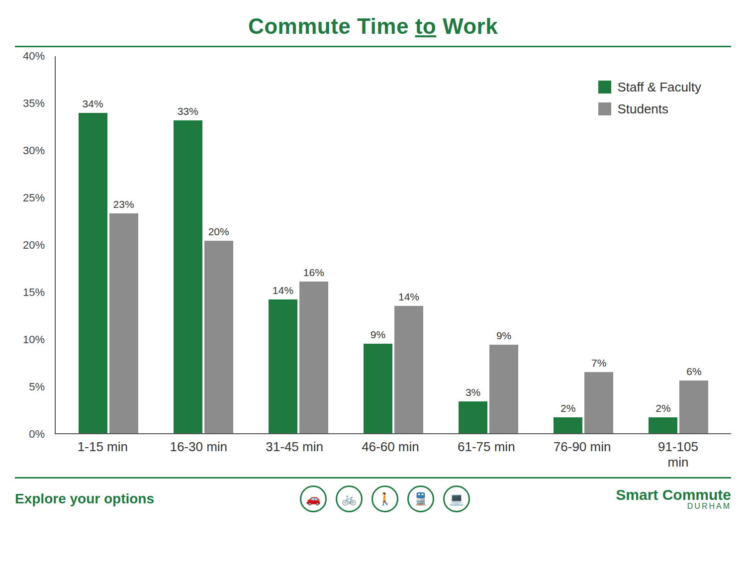Commute Time to Work
40%
35%
30%
25%
20%
15%
10%
5%
0%
Staff & Faculty
Students
34%
23%
33%
20%
14%
16%
9%
14%
3%
9%
2%
7%
2%
6%
1-15 min 16-30 min 31-45 min 46-60 min 61-75 min 76-90 min 91-105 min
Explore your options
🚗
🚲
🚶
🚆
💻
Smart Commute
DURHAM